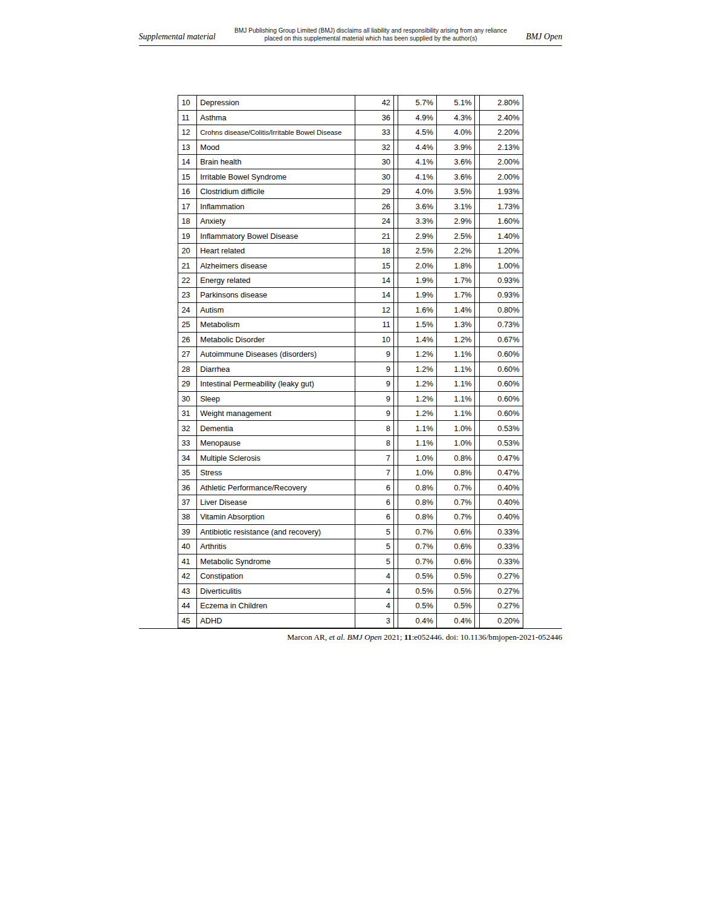Supplemental material
BMJ Publishing Group Limited (BMJ) disclaims all liability and responsibility arising from any reliance
placed on this supplemental material which has been supplied by the author(s)
BMJ Open
| 10 | Depression | 42 | | 5.7% | 5.1% | | 2.80% |
| 11 | Asthma | 36 | | 4.9% | 4.3% | | 2.40% |
| 12 | Crohns disease/Colitis/Irritable Bowel Disease | 33 | | 4.5% | 4.0% | | 2.20% |
| 13 | Mood | 32 | | 4.4% | 3.9% | | 2.13% |
| 14 | Brain health | 30 | | 4.1% | 3.6% | | 2.00% |
| 15 | Irritable Bowel Syndrome | 30 | | 4.1% | 3.6% | | 2.00% |
| 16 | Clostridium difficile | 29 | | 4.0% | 3.5% | | 1.93% |
| 17 | Inflammation | 26 | | 3.6% | 3.1% | | 1.73% |
| 18 | Anxiety | 24 | | 3.3% | 2.9% | | 1.60% |
| 19 | Inflammatory Bowel Disease | 21 | | 2.9% | 2.5% | | 1.40% |
| 20 | Heart related | 18 | | 2.5% | 2.2% | | 1.20% |
| 21 | Alzheimers disease | 15 | | 2.0% | 1.8% | | 1.00% |
| 22 | Energy related | 14 | | 1.9% | 1.7% | | 0.93% |
| 23 | Parkinsons disease | 14 | | 1.9% | 1.7% | | 0.93% |
| 24 | Autism | 12 | | 1.6% | 1.4% | | 0.80% |
| 25 | Metabolism | 11 | | 1.5% | 1.3% | | 0.73% |
| 26 | Metabolic Disorder | 10 | | 1.4% | 1.2% | | 0.67% |
| 27 | Autoimmune Diseases (disorders) | 9 | | 1.2% | 1.1% | | 0.60% |
| 28 | Diarrhea | 9 | | 1.2% | 1.1% | | 0.60% |
| 29 | Intestinal Permeability (leaky gut) | 9 | | 1.2% | 1.1% | | 0.60% |
| 30 | Sleep | 9 | | 1.2% | 1.1% | | 0.60% |
| 31 | Weight management | 9 | | 1.2% | 1.1% | | 0.60% |
| 32 | Dementia | 8 | | 1.1% | 1.0% | | 0.53% |
| 33 | Menopause | 8 | | 1.1% | 1.0% | | 0.53% |
| 34 | Multiple Sclerosis | 7 | | 1.0% | 0.8% | | 0.47% |
| 35 | Stress | 7 | | 1.0% | 0.8% | | 0.47% |
| 36 | Athletic Performance/Recovery | 6 | | 0.8% | 0.7% | | 0.40% |
| 37 | Liver Disease | 6 | | 0.8% | 0.7% | | 0.40% |
| 38 | Vitamin Absorption | 6 | | 0.8% | 0.7% | | 0.40% |
| 39 | Antibiotic resistance (and recovery) | 5 | | 0.7% | 0.6% | | 0.33% |
| 40 | Arthritis | 5 | | 0.7% | 0.6% | | 0.33% |
| 41 | Metabolic Syndrome | 5 | | 0.7% | 0.6% | | 0.33% |
| 42 | Constipation | 4 | | 0.5% | 0.5% | | 0.27% |
| 43 | Diverticulitis | 4 | | 0.5% | 0.5% | | 0.27% |
| 44 | Eczema in Children | 4 | | 0.5% | 0.5% | | 0.27% |
| 45 | ADHD | 3 | | 0.4% | 0.4% | | 0.20% |
Marcon AR, et al. BMJ Open 2021; 11:e052446. doi: 10.1136/bmjopen-2021-052446